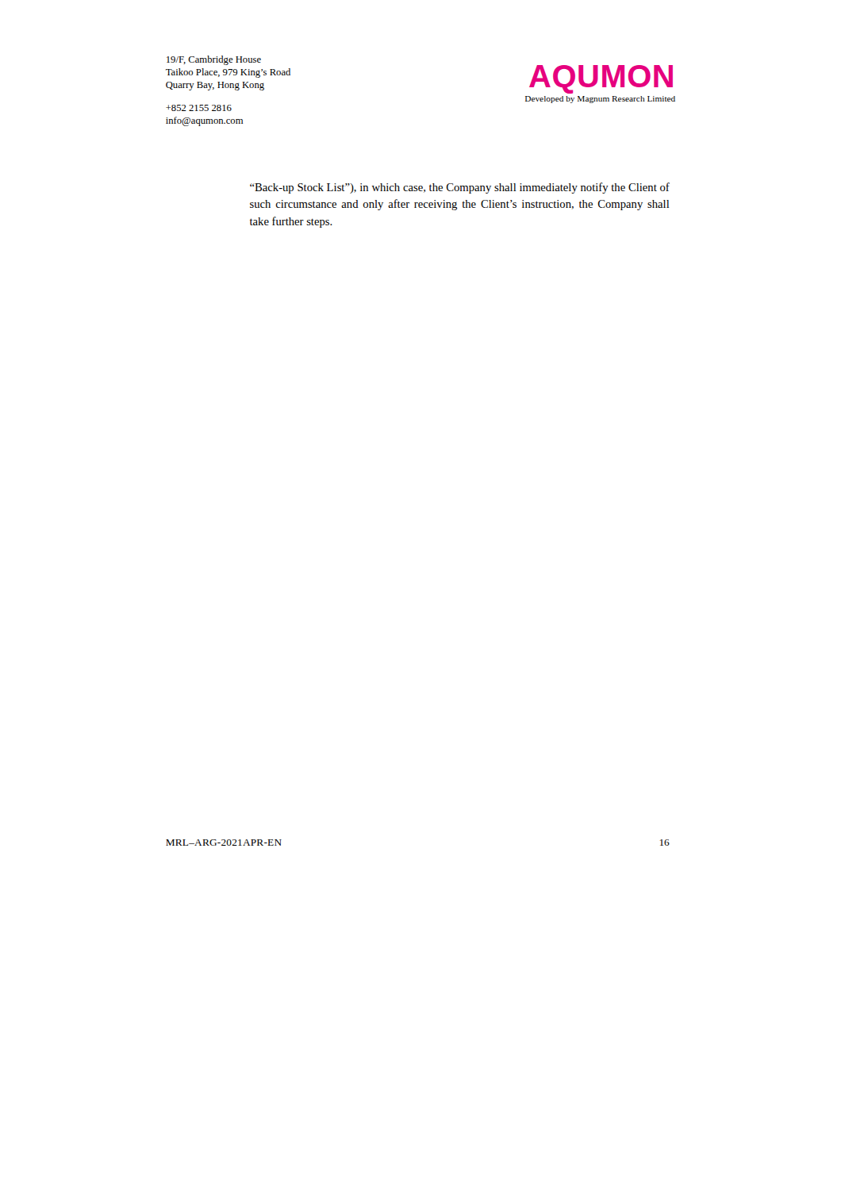19/F, Cambridge House
Taikoo Place, 979 King’s Road
Quarry Bay, Hong Kong
+852 2155 2816
info@aqumon.com
AQUMON
Developed by Magnum Research Limited
“Back-up Stock List”), in which case, the Company shall immediately notify the Client of such circumstance and only after receiving the Client’s instruction, the Company shall take further steps.
MRL–ARG-2021APR-EN
16